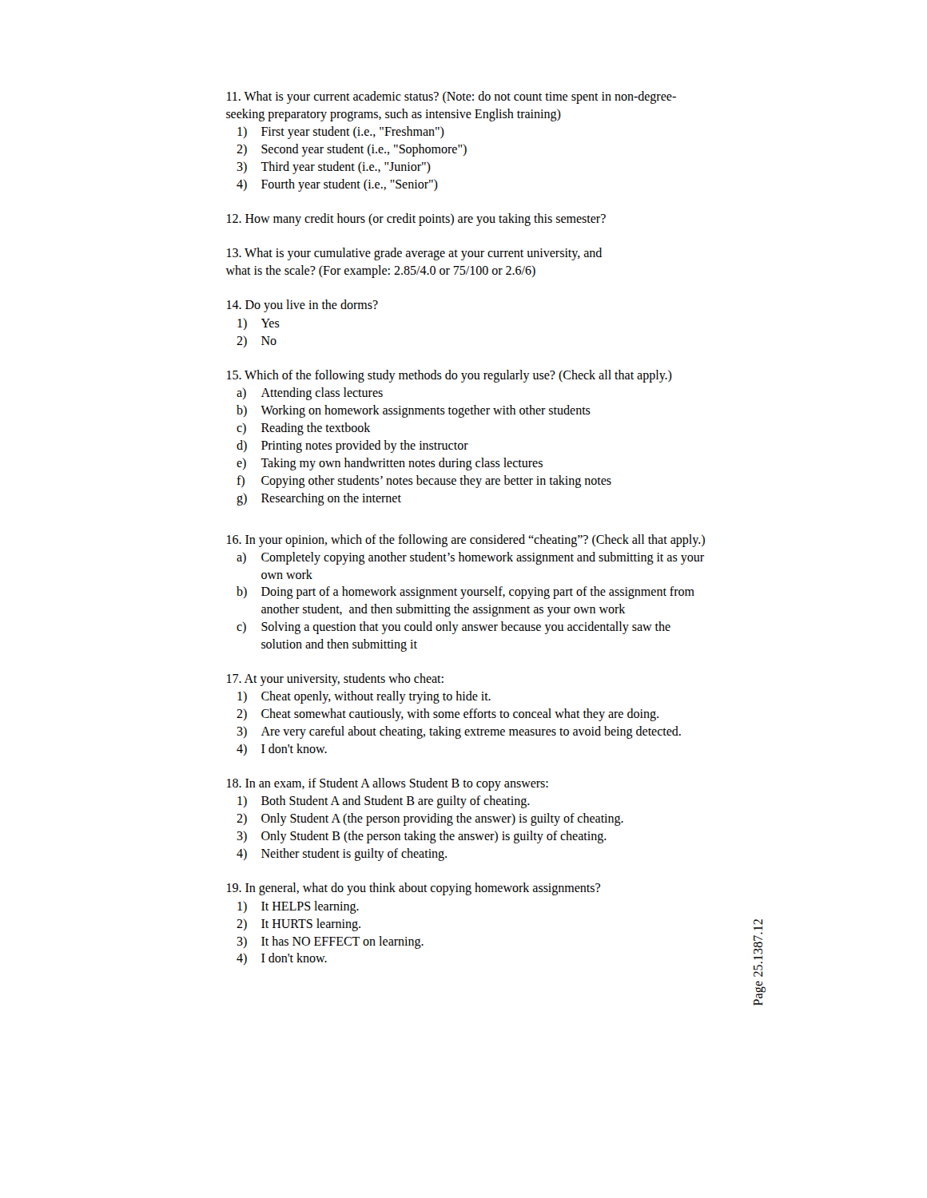11. What is your current academic status? (Note: do not count time spent in non-degree-seeking preparatory programs, such as intensive English training)
First year student (i.e., "Freshman")
Second year student (i.e., "Sophomore")
Third year student (i.e., "Junior")
Fourth year student (i.e., "Senior")
12. How many credit hours (or credit points) are you taking this semester?
13. What is your cumulative grade average at your current university, and
what is the scale? (For example: 2.85/4.0 or 75/100 or 2.6/6)
14. Do you live in the dorms?
Yes
No
15. Which of the following study methods do you regularly use? (Check all that apply.)
Attending class lectures
Working on homework assignments together with other students
Reading the textbook
Printing notes provided by the instructor
Taking my own handwritten notes during class lectures
Copying other students’ notes because they are better in taking notes
Researching on the internet
16. In your opinion, which of the following are considered “cheating”? (Check all that apply.)
Completely copying another student’s homework assignment and submitting it as your own work
Doing part of a homework assignment yourself, copying part of the assignment from another student, and then submitting the assignment as your own work
Solving a question that you could only answer because you accidentally saw the solution and then submitting it
17. At your university, students who cheat:
Cheat openly, without really trying to hide it.
Cheat somewhat cautiously, with some efforts to conceal what they are doing.
Are very careful about cheating, taking extreme measures to avoid being detected.
I don't know.
18. In an exam, if Student A allows Student B to copy answers:
Both Student A and Student B are guilty of cheating.
Only Student A (the person providing the answer) is guilty of cheating.
Only Student B (the person taking the answer) is guilty of cheating.
Neither student is guilty of cheating.
19. In general, what do you think about copying homework assignments?
It HELPS learning.
It HURTS learning.
It has NO EFFECT on learning.
I don't know.
Page 25.1387.12